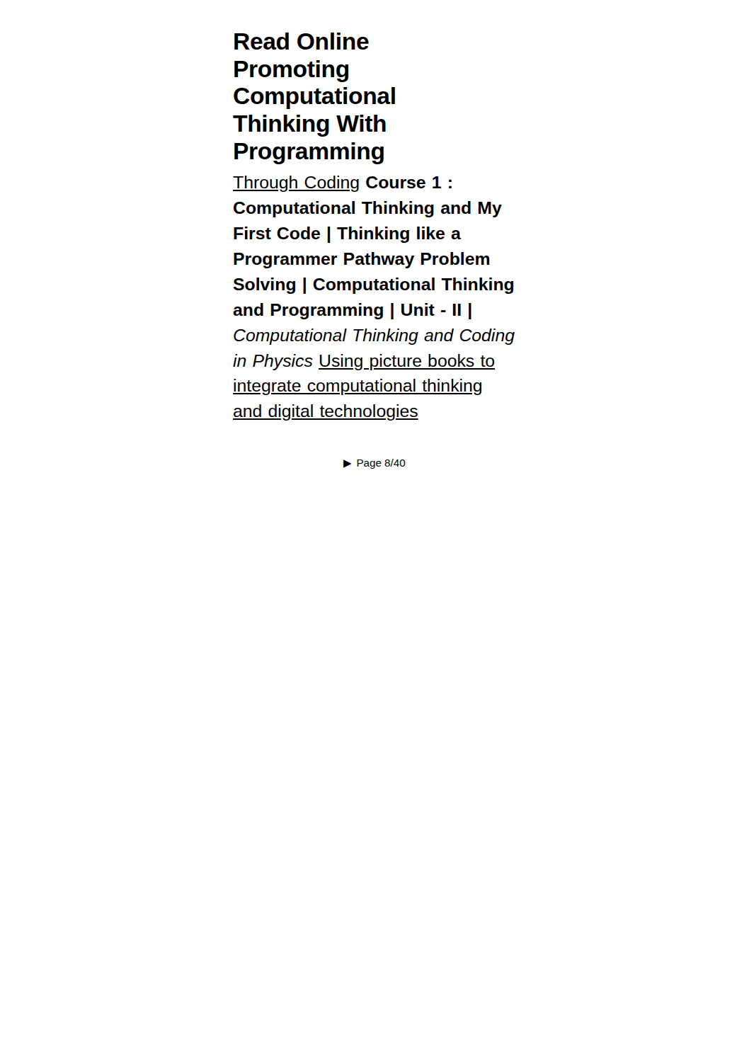Read Online Promoting Computational Thinking With Programming
Through Coding Course 1 : Computational Thinking and My First Code | Thinking like a Programmer Pathway Problem Solving | Computational Thinking and Programming | Unit - II | Computational Thinking and Coding in Physics Using picture books to integrate computational thinking and digital technologies
▶Page 8/40